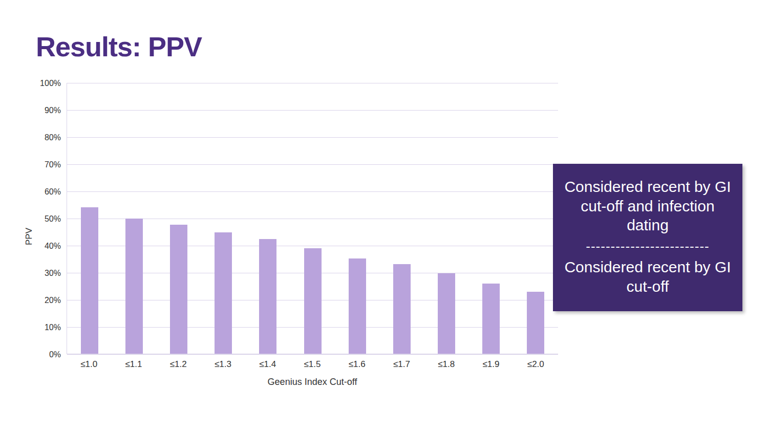Results: PPV
PPV
100%
90%
80%
70%
60%
50%
40%
30%
20%
10%
0%
≤1.0 ≤1.1 ≤1.2 ≤1.3 ≤1.4 ≤1.5 ≤1.6 ≤1.7 ≤1.8 ≤1.9 ≤2.0
Geenius Index Cut-off
Considered recent by GI cut-off and infection dating
-------------------------
Considered recent by GI cut-off